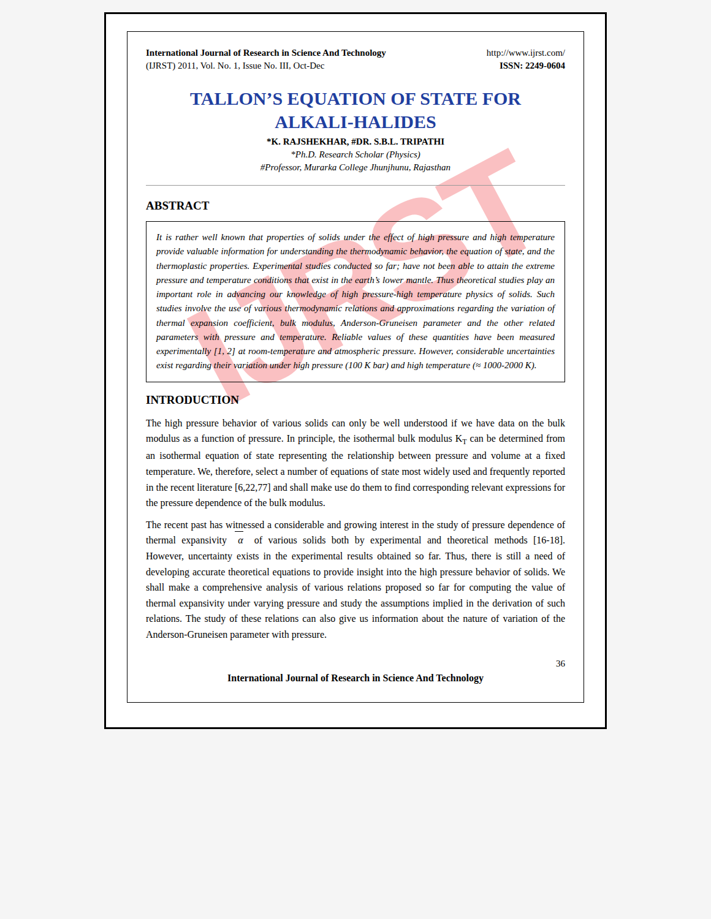IJRST
International Journal of Research in Science And Technology http://www.ijrst.com/
(IJRST) 2011, Vol. No. 1, Issue No. III, Oct-Dec ISSN: 2249-0604
TALLON’S EQUATION OF STATE FOR
ALKALI-HALIDES
*K. RAJSHEKHAR, #DR. S.B.L. TRIPATHI
*Ph.D. Research Scholar (Physics)
#Professor, Murarka College Jhunjhunu, Rajasthan
ABSTRACT
It is rather well known that properties of solids under the effect of high pressure and high temperature provide valuable information for understanding the thermodynamic behavior, the equation of state, and the thermoplastic properties. Experimental studies conducted so far; have not been able to attain the extreme pressure and temperature conditions that exist in the earth’s lower mantle. Thus theoretical studies play an important role in advancing our knowledge of high pressure-high temperature physics of solids. Such studies involve the use of various thermodynamic relations and approximations regarding the variation of thermal expansion coefficient, bulk modulus, Anderson-Gruneisen parameter and the other related parameters with pressure and temperature. Reliable values of these quantities have been measured experimentally [1, 2] at room-temperature and atmospheric pressure. However, considerable uncertainties exist regarding their variation under high pressure (100 K bar) and high temperature (≈ 1000-2000 K).
INTRODUCTION
The high pressure behavior of various solids can only be well understood if we have data on the bulk modulus as a function of pressure. In principle, the isothermal bulk modulus KT can be determined from an isothermal equation of state representing the relationship between pressure and volume at a fixed temperature. We, therefore, select a number of equations of state most widely used and frequently reported in the recent literature [6,22,77] and shall make use do them to find corresponding relevant expressions for the pressure dependence of the bulk modulus.
The recent past has witnessed a considerable and growing interest in the study of pressure dependence of thermal expansivity α of various solids both by experimental and theoretical methods [16-18]. However, uncertainty exists in the experimental results obtained so far. Thus, there is still a need of developing accurate theoretical equations to provide insight into the high pressure behavior of solids. We shall make a comprehensive analysis of various relations proposed so far for computing the value of thermal expansivity under varying pressure and study the assumptions implied in the derivation of such relations. The study of these relations can also give us information about the nature of variation of the Anderson-Gruneisen parameter with pressure.
36
International Journal of Research in Science And Technology